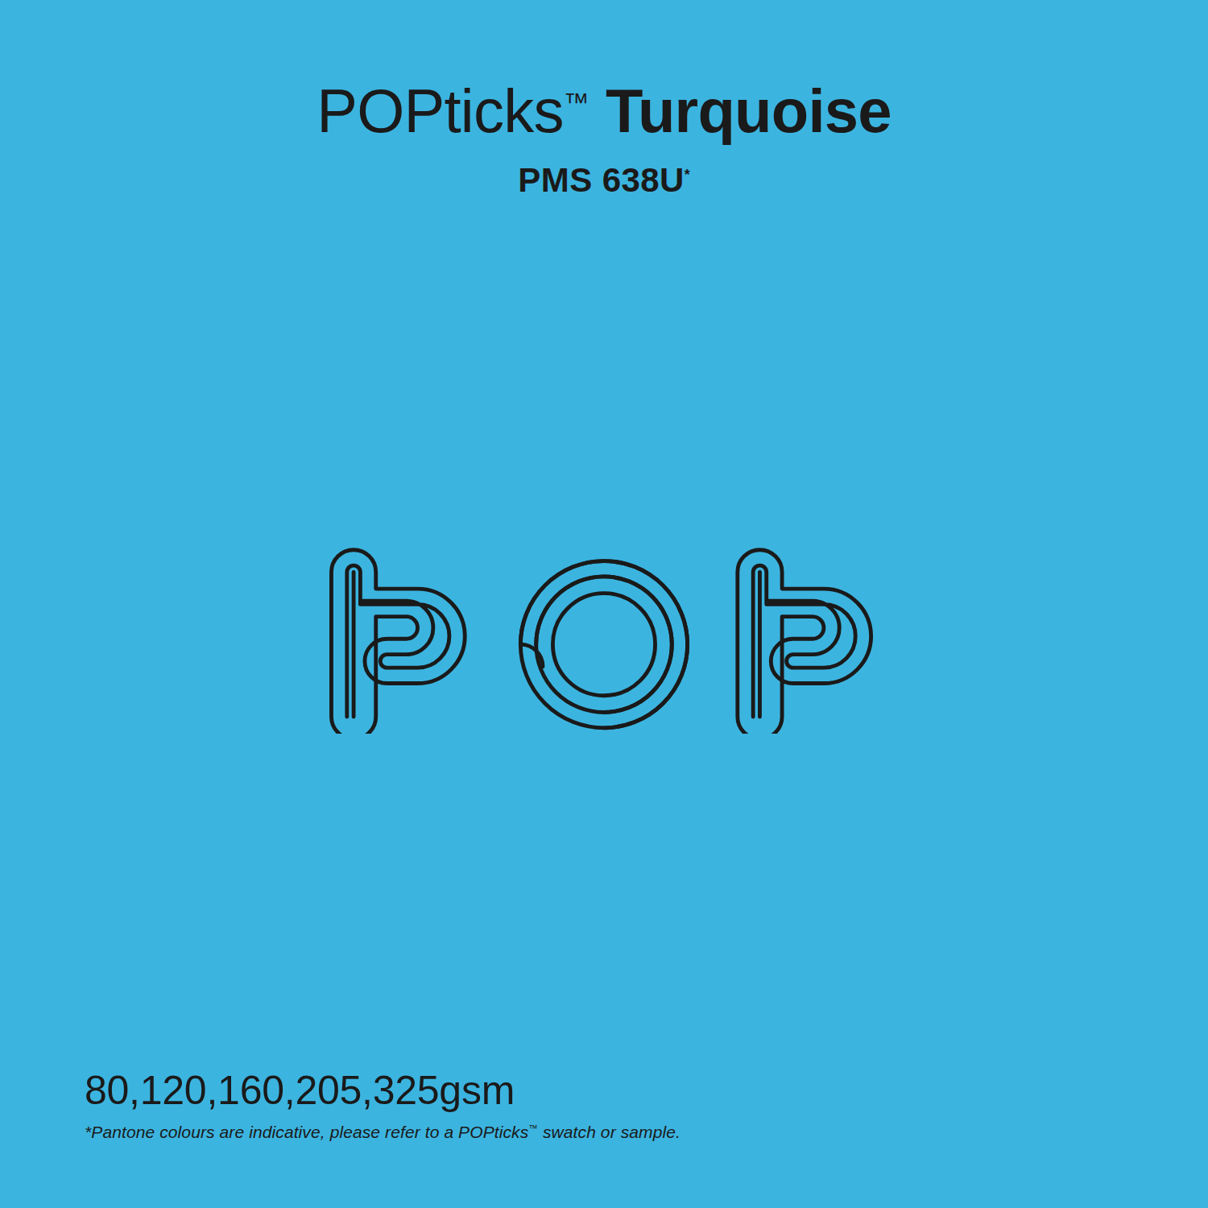POPticks™ Turquoise
PMS 638U*
POP
80,120,160,205,325gsm
*Pantone colours are indicative, please refer to a POPticks™ swatch or sample.